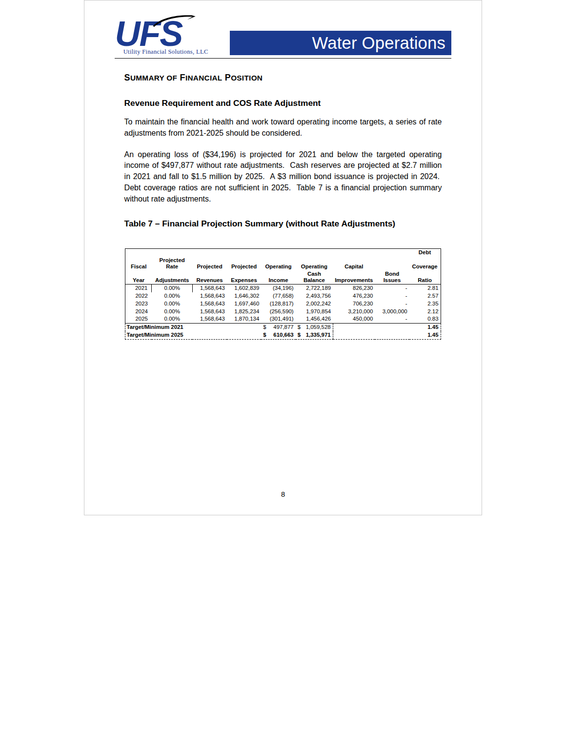UFS
Utility Financial Solutions, LLC
Water Operations
SUMMARY OF FINANCIAL POSITION
Revenue Requirement and COS Rate Adjustment
To maintain the financial health and work toward operating income targets, a series of rate adjustments from 2021-2025 should be considered.
An operating loss of ($34,196) is projected for 2021 and below the targeted operating income of $497,877 without rate adjustments. Cash reserves are projected at $2.7 million in 2021 and fall to $1.5 million by 2025. A $3 million bond issuance is projected in 2024. Debt coverage ratios are not sufficient in 2025. Table 7 is a financial projection summary without rate adjustments.
Table 7 – Financial Projection Summary (without Rate Adjustments)
| | | | | | | | | Debt |
| --- | --- | --- | --- | --- | --- | --- | --- | --- |
| Fiscal | Projected Rate | Projected | Projected | Operating | Operating | Capital | | Coverage |
| Year | Adjustments | Revenues | Expenses | Income | Cash Balance | Improvements | Bond Issues | Ratio |
| 2021 | 0.00% | 1,568,643 | 1,602,839 | (34,196) | 2,722,189 | 826,230 | - | 2.81 |
| 2022 | 0.00% | 1,568,643 | 1,646,302 | (77,658) | 2,493,756 | 476,230 | - | 2.57 |
| 2023 | 0.00% | 1,568,643 | 1,697,460 | (128,817) | 2,002,242 | 706,230 | - | 2.35 |
| 2024 | 0.00% | 1,568,643 | 1,825,234 | (256,590) | 1,970,854 | 3,210,000 | 3,000,000 | 2.12 |
| 2025 | 0.00% | 1,568,643 | 1,870,134 | (301,491) | 1,456,426 | 450,000 | - | 0.83 |
| Target/Minimum 2021 | $ 497,877 | $ 1,059,528 | | | 1.45 |
| Target/Minimum 2025 | $ 610,663 | $ 1,335,971 | | | 1.45 |
8